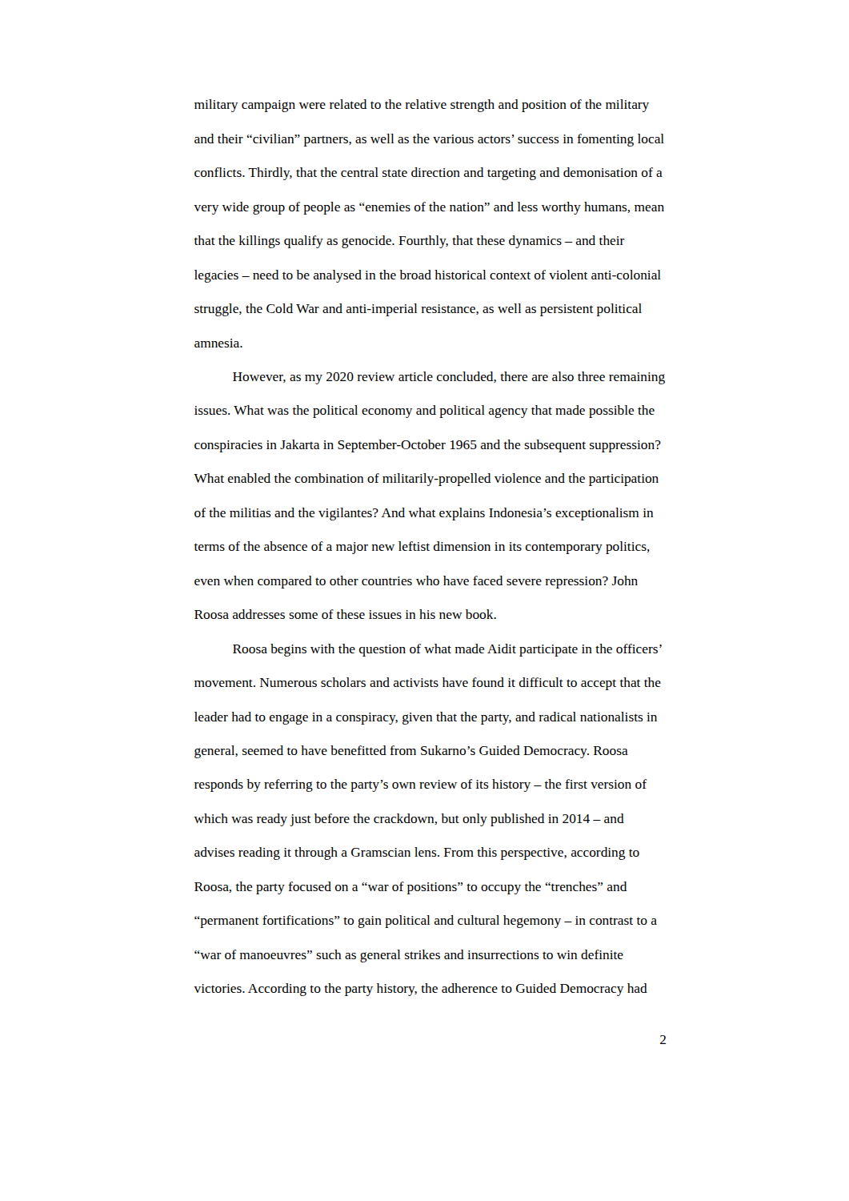military campaign were related to the relative strength and position of the military and their “civilian” partners, as well as the various actors’ success in fomenting local conflicts. Thirdly, that the central state direction and targeting and demonisation of a very wide group of people as “enemies of the nation” and less worthy humans, mean that the killings qualify as genocide. Fourthly, that these dynamics – and their legacies – need to be analysed in the broad historical context of violent anti-colonial struggle, the Cold War and anti-imperial resistance, as well as persistent political amnesia.
However, as my 2020 review article concluded, there are also three remaining issues. What was the political economy and political agency that made possible the conspiracies in Jakarta in September-October 1965 and the subsequent suppression? What enabled the combination of militarily-propelled violence and the participation of the militias and the vigilantes? And what explains Indonesia’s exceptionalism in terms of the absence of a major new leftist dimension in its contemporary politics, even when compared to other countries who have faced severe repression? John Roosa addresses some of these issues in his new book.
Roosa begins with the question of what made Aidit participate in the officers’ movement. Numerous scholars and activists have found it difficult to accept that the leader had to engage in a conspiracy, given that the party, and radical nationalists in general, seemed to have benefitted from Sukarno’s Guided Democracy. Roosa responds by referring to the party’s own review of its history – the first version of which was ready just before the crackdown, but only published in 2014 – and advises reading it through a Gramscian lens. From this perspective, according to Roosa, the party focused on a “war of positions” to occupy the “trenches” and “permanent fortifications” to gain political and cultural hegemony – in contrast to a “war of manoeuvres” such as general strikes and insurrections to win definite victories. According to the party history, the adherence to Guided Democracy had
2